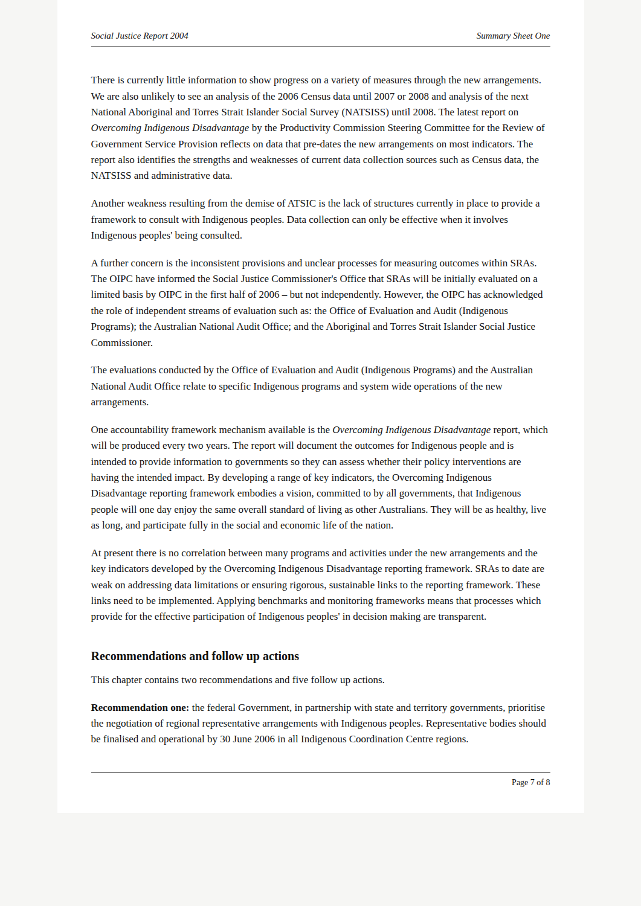Social Justice Report 2004
Summary Sheet One
There is currently little information to show progress on a variety of measures through the new arrangements. We are also unlikely to see an analysis of the 2006 Census data until 2007 or 2008 and analysis of the next National Aboriginal and Torres Strait Islander Social Survey (NATSISS) until 2008. The latest report on Overcoming Indigenous Disadvantage by the Productivity Commission Steering Committee for the Review of Government Service Provision reflects on data that pre-dates the new arrangements on most indicators. The report also identifies the strengths and weaknesses of current data collection sources such as Census data, the NATSISS and administrative data.
Another weakness resulting from the demise of ATSIC is the lack of structures currently in place to provide a framework to consult with Indigenous peoples. Data collection can only be effective when it involves Indigenous peoples' being consulted.
A further concern is the inconsistent provisions and unclear processes for measuring outcomes within SRAs. The OIPC have informed the Social Justice Commissioner's Office that SRAs will be initially evaluated on a limited basis by OIPC in the first half of 2006 – but not independently. However, the OIPC has acknowledged the role of independent streams of evaluation such as: the Office of Evaluation and Audit (Indigenous Programs); the Australian National Audit Office; and the Aboriginal and Torres Strait Islander Social Justice Commissioner.
The evaluations conducted by the Office of Evaluation and Audit (Indigenous Programs) and the Australian National Audit Office relate to specific Indigenous programs and system wide operations of the new arrangements.
One accountability framework mechanism available is the Overcoming Indigenous Disadvantage report, which will be produced every two years. The report will document the outcomes for Indigenous people and is intended to provide information to governments so they can assess whether their policy interventions are having the intended impact. By developing a range of key indicators, the Overcoming Indigenous Disadvantage reporting framework embodies a vision, committed to by all governments, that Indigenous people will one day enjoy the same overall standard of living as other Australians. They will be as healthy, live as long, and participate fully in the social and economic life of the nation.
At present there is no correlation between many programs and activities under the new arrangements and the key indicators developed by the Overcoming Indigenous Disadvantage reporting framework. SRAs to date are weak on addressing data limitations or ensuring rigorous, sustainable links to the reporting framework. These links need to be implemented. Applying benchmarks and monitoring frameworks means that processes which provide for the effective participation of Indigenous peoples' in decision making are transparent.
Recommendations and follow up actions
This chapter contains two recommendations and five follow up actions.
Recommendation one: the federal Government, in partnership with state and territory governments, prioritise the negotiation of regional representative arrangements with Indigenous peoples. Representative bodies should be finalised and operational by 30 June 2006 in all Indigenous Coordination Centre regions.
Page 7 of 8